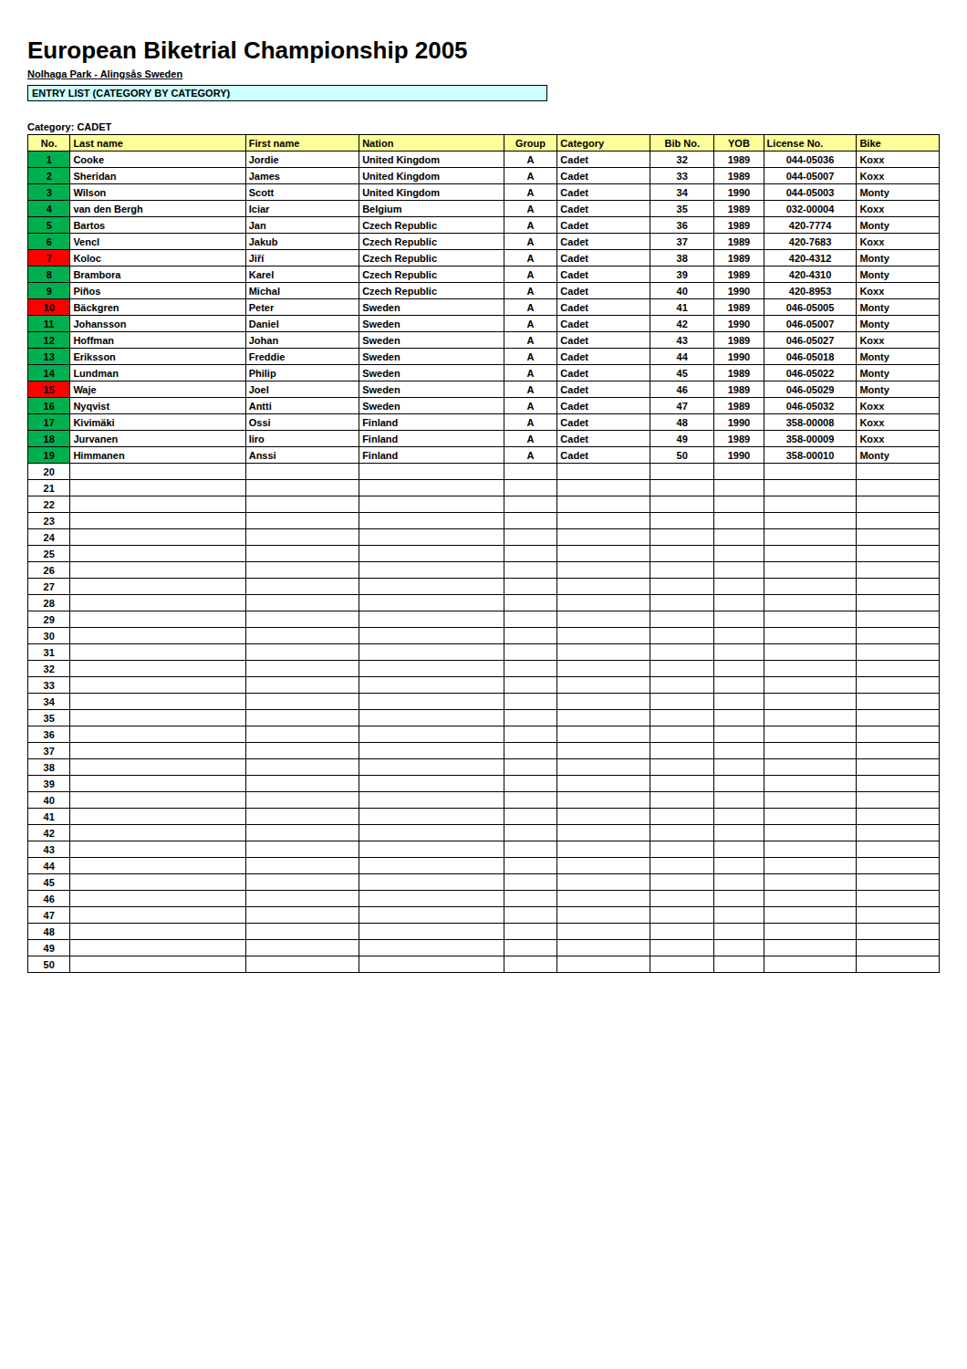European Biketrial Championship 2005
Nolhaga Park - Alingsås Sweden
ENTRY LIST (CATEGORY BY CATEGORY)
Category: CADET
| No. | Last name | First name | Nation | Group | Category | Bib No. | YOB | License No. | Bike |
| --- | --- | --- | --- | --- | --- | --- | --- | --- | --- |
| 1 | Cooke | Jordie | United Kingdom | A | Cadet | 32 | 1989 | 044-05036 | Koxx |
| 2 | Sheridan | James | United Kingdom | A | Cadet | 33 | 1989 | 044-05007 | Koxx |
| 3 | Wilson | Scott | United Kingdom | A | Cadet | 34 | 1990 | 044-05003 | Monty |
| 4 | van den Bergh | Iciar | Belgium | A | Cadet | 35 | 1989 | 032-00004 | Koxx |
| 5 | Bartos | Jan | Czech Republic | A | Cadet | 36 | 1989 | 420-7774 | Monty |
| 6 | Vencl | Jakub | Czech Republic | A | Cadet | 37 | 1989 | 420-7683 | Koxx |
| 7 | Koloc | Jiří | Czech Republic | A | Cadet | 38 | 1989 | 420-4312 | Monty |
| 8 | Brambora | Karel | Czech Republic | A | Cadet | 39 | 1989 | 420-4310 | Monty |
| 9 | Piños | Michal | Czech Republic | A | Cadet | 40 | 1990 | 420-8953 | Koxx |
| 10 | Bäckgren | Peter | Sweden | A | Cadet | 41 | 1989 | 046-05005 | Monty |
| 11 | Johansson | Daniel | Sweden | A | Cadet | 42 | 1990 | 046-05007 | Monty |
| 12 | Hoffman | Johan | Sweden | A | Cadet | 43 | 1989 | 046-05027 | Koxx |
| 13 | Eriksson | Freddie | Sweden | A | Cadet | 44 | 1990 | 046-05018 | Monty |
| 14 | Lundman | Philip | Sweden | A | Cadet | 45 | 1989 | 046-05022 | Monty |
| 15 | Waje | Joel | Sweden | A | Cadet | 46 | 1989 | 046-05029 | Monty |
| 16 | Nyqvist | Antti | Sweden | A | Cadet | 47 | 1989 | 046-05032 | Koxx |
| 17 | Kivimäki | Ossi | Finland | A | Cadet | 48 | 1990 | 358-00008 | Koxx |
| 18 | Jurvanen | Iiro | Finland | A | Cadet | 49 | 1989 | 358-00009 | Koxx |
| 19 | Himmanen | Anssi | Finland | A | Cadet | 50 | 1990 | 358-00010 | Monty |
| 20 | | | | | | | | | |
| 21 | | | | | | | | | |
| 22 | | | | | | | | | |
| 23 | | | | | | | | | |
| 24 | | | | | | | | | |
| 25 | | | | | | | | | |
| 26 | | | | | | | | | |
| 27 | | | | | | | | | |
| 28 | | | | | | | | | |
| 29 | | | | | | | | | |
| 30 | | | | | | | | | |
| 31 | | | | | | | | | |
| 32 | | | | | | | | | |
| 33 | | | | | | | | | |
| 34 | | | | | | | | | |
| 35 | | | | | | | | | |
| 36 | | | | | | | | | |
| 37 | | | | | | | | | |
| 38 | | | | | | | | | |
| 39 | | | | | | | | | |
| 40 | | | | | | | | | |
| 41 | | | | | | | | | |
| 42 | | | | | | | | | |
| 43 | | | | | | | | | |
| 44 | | | | | | | | | |
| 45 | | | | | | | | | |
| 46 | | | | | | | | | |
| 47 | | | | | | | | | |
| 48 | | | | | | | | | |
| 49 | | | | | | | | | |
| 50 | | | | | | | | | |